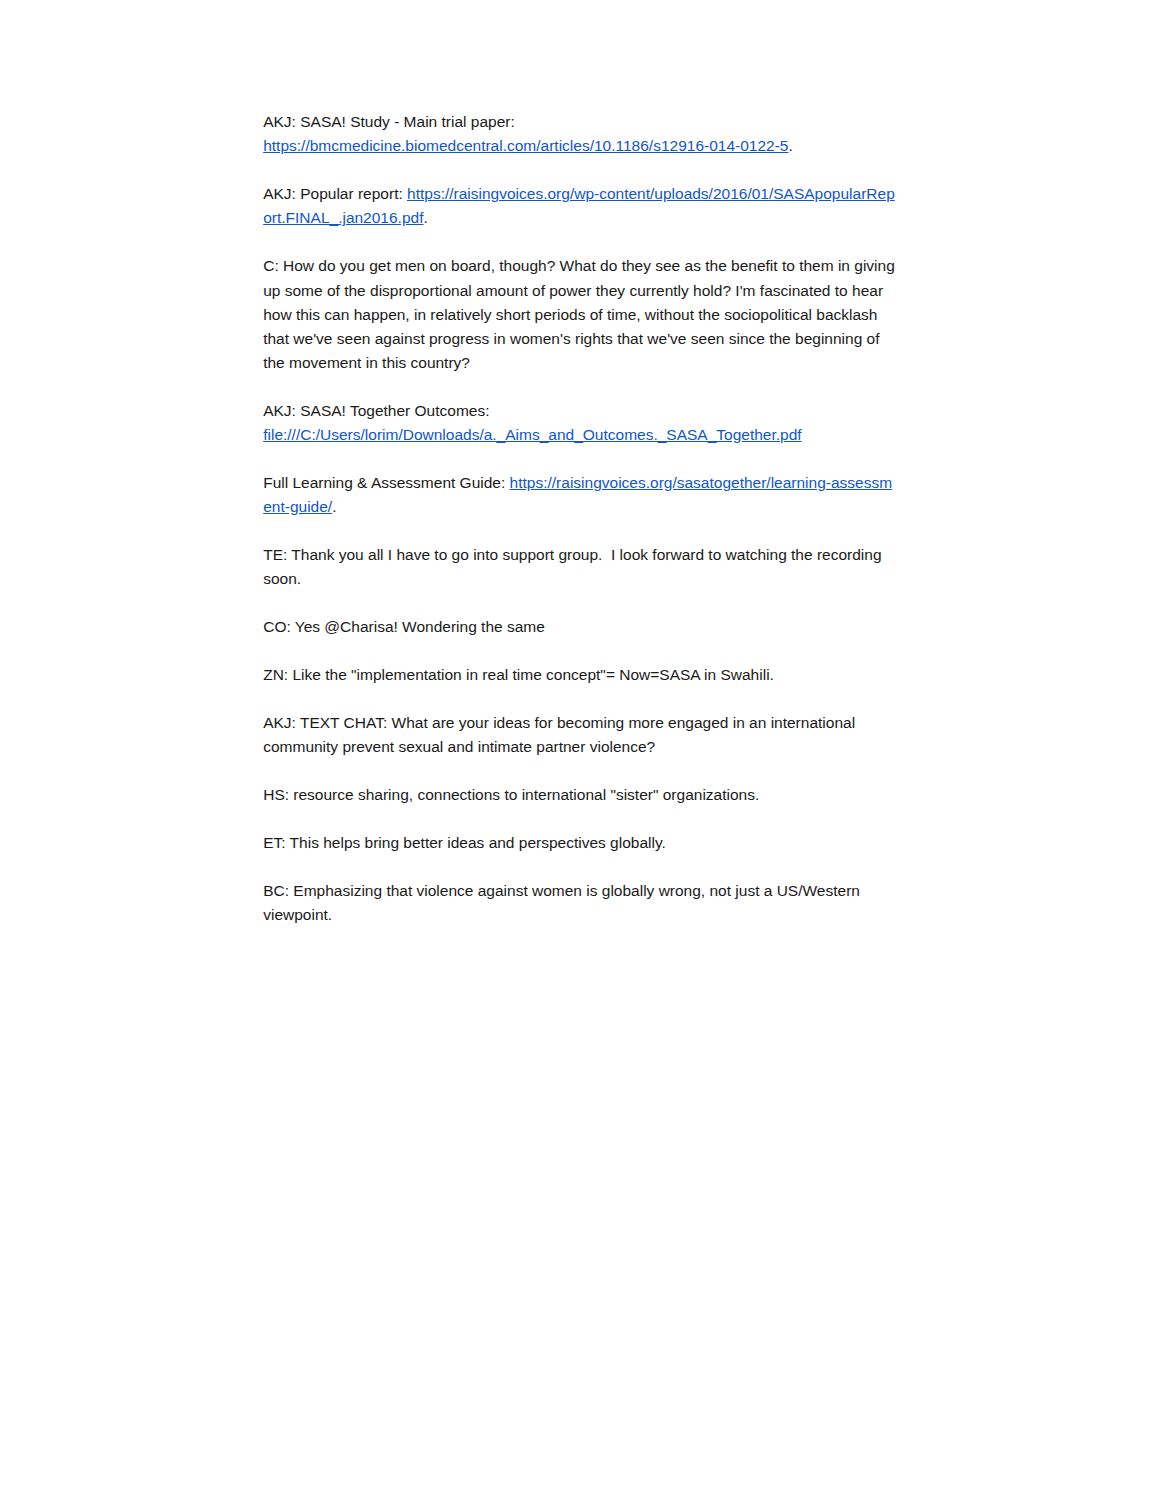AKJ: SASA! Study - Main trial paper:
https://bmcmedicine.biomedcentral.com/articles/10.1186/s12916-014-0122-5.
AKJ: Popular report: https://raisingvoices.org/wp-content/uploads/2016/01/SASApopularReport.FINAL_.jan2016.pdf.
C: How do you get men on board, though? What do they see as the benefit to them in giving up some of the disproportional amount of power they currently hold? I'm fascinated to hear how this can happen, in relatively short periods of time, without the sociopolitical backlash that we've seen against progress in women's rights that we've seen since the beginning of the movement in this country?
AKJ: SASA! Together Outcomes:
file:///C:/Users/lorim/Downloads/a._Aims_and_Outcomes._SASA_Together.pdf
Full Learning & Assessment Guide: https://raisingvoices.org/sasatogether/learning-assessment-guide/.
TE: Thank you all I have to go into support group. I look forward to watching the recording soon.
CO: Yes @Charisa! Wondering the same
ZN: Like the "implementation in real time concept"= Now=SASA in Swahili.
AKJ: TEXT CHAT: What are your ideas for becoming more engaged in an international community prevent sexual and intimate partner violence?
HS: resource sharing, connections to international "sister" organizations.
ET: This helps bring better ideas and perspectives globally.
BC: Emphasizing that violence against women is globally wrong, not just a US/Western viewpoint.